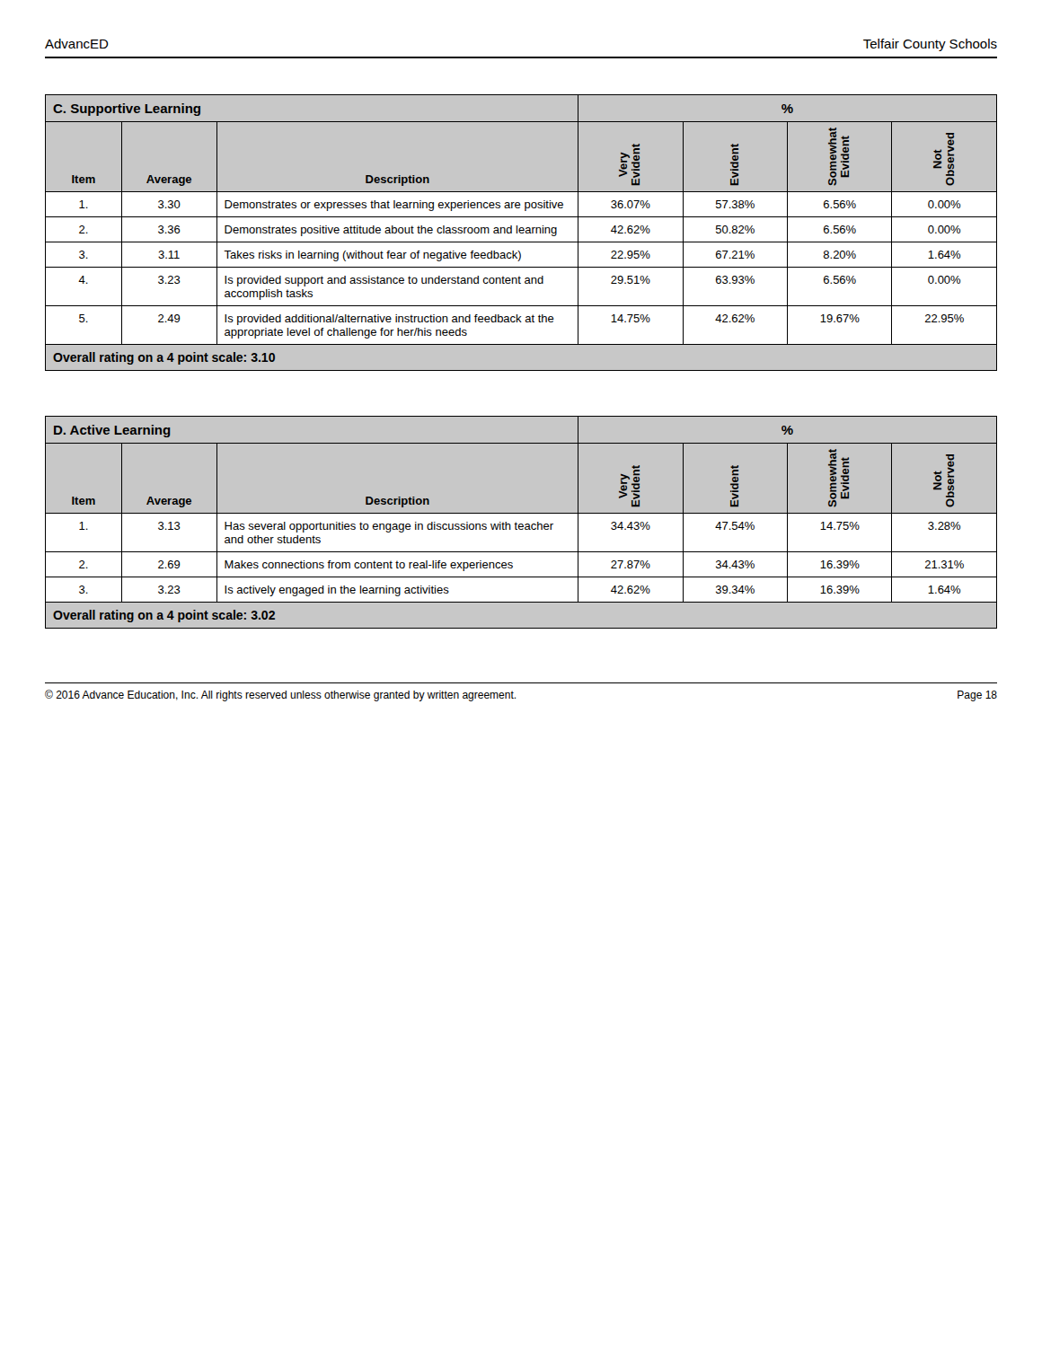AdvancED
Telfair County Schools
| C. Supportive Learning | % |
| Item | Average | Description | Very Evident | Evident | Somewhat Evident | Not Observed |
| 1. | 3.30 | Demonstrates or expresses that learning experiences are positive | 36.07% | 57.38% | 6.56% | 0.00% |
| 2. | 3.36 | Demonstrates positive attitude about the classroom and learning | 42.62% | 50.82% | 6.56% | 0.00% |
| 3. | 3.11 | Takes risks in learning (without fear of negative feedback) | 22.95% | 67.21% | 8.20% | 1.64% |
| 4. | 3.23 | Is provided support and assistance to understand content and accomplish tasks | 29.51% | 63.93% | 6.56% | 0.00% |
| 5. | 2.49 | Is provided additional/alternative instruction and feedback at the appropriate level of challenge for her/his needs | 14.75% | 42.62% | 19.67% | 22.95% |
| Overall rating on a 4 point scale: 3.10 |
| D. Active Learning | % |
| Item | Average | Description | Very Evident | Evident | Somewhat Evident | Not Observed |
| 1. | 3.13 | Has several opportunities to engage in discussions with teacher and other students | 34.43% | 47.54% | 14.75% | 3.28% |
| 2. | 2.69 | Makes connections from content to real-life experiences | 27.87% | 34.43% | 16.39% | 21.31% |
| 3. | 3.23 | Is actively engaged in the learning activities | 42.62% | 39.34% | 16.39% | 1.64% |
| Overall rating on a 4 point scale: 3.02 |
© 2016 Advance Education, Inc. All rights reserved unless otherwise granted by written agreement.
Page 18